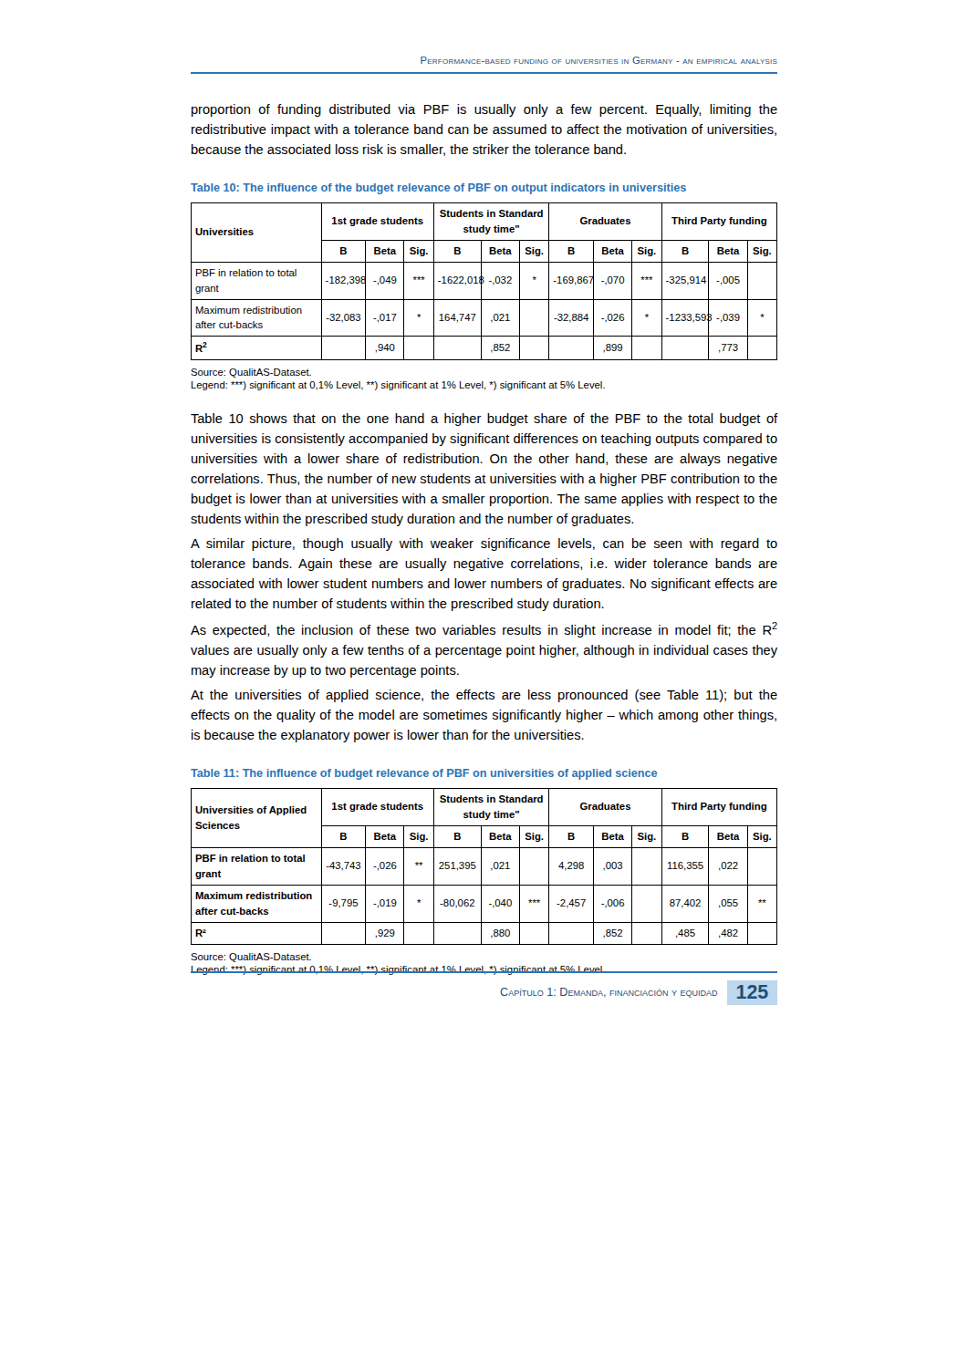Performance-based funding of universities in Germany - an empirical analysis
proportion of funding distributed via PBF is usually only a few percent. Equally, limiting the redistributive impact with a tolerance band can be assumed to affect the motivation of universities, because the associated loss risk is smaller, the striker the tolerance band.
Table 10: The influence of the budget relevance of PBF on output indicators in universities
| Universities | 1st grade students | Students in Standard study time" | Graduates | Third Party funding |
| --- | --- | --- | --- | --- |
| B | Beta | Sig. | B | Beta | Sig. | B | Beta | Sig. | B | Beta | Sig. |
| PBF in relation to total grant | -182,398 | -,049 | *** | -1622,018 | -,032 | * | -169,867 | -,070 | *** | -325,914 | -,005 | |
| Maximum redistribution after cut-backs | -32,083 | -,017 | * | 164,747 | ,021 | | -32,884 | -,026 | * | -1233,593 | -,039 | * |
| R 2 | | ,940 | | | ,852 | | | ,899 | | | ,773 | |
Source: QualitAS-Dataset.
Legend: ***) significant at 0,1% Level, **) significant at 1% Level, *) significant at 5% Level.
Table 10 shows that on the one hand a higher budget share of the PBF to the total budget of universities is consistently accompanied by significant differences on teaching outputs compared to universities with a lower share of redistribution. On the other hand, these are always negative correlations. Thus, the number of new students at universities with a higher PBF contribution to the budget is lower than at universities with a smaller proportion. The same applies with respect to the students within the prescribed study duration and the number of graduates.
A similar picture, though usually with weaker significance levels, can be seen with regard to tolerance bands. Again these are usually negative correlations, i.e. wider tolerance bands are associated with lower student numbers and lower numbers of graduates. No significant effects are related to the number of students within the prescribed study duration.
As expected, the inclusion of these two variables results in slight increase in model fit; the R2 values are usually only a few tenths of a percentage point higher, although in individual cases they may increase by up to two percentage points.
At the universities of applied science, the effects are less pronounced (see Table 11); but the effects on the quality of the model are sometimes significantly higher – which among other things, is because the explanatory power is lower than for the universities.
Table 11: The influence of budget relevance of PBF on universities of applied science
| Universities of Applied Sciences | 1st grade students | Students in Standard study time" | Graduates | Third Party funding |
| --- | --- | --- | --- | --- |
| B | Beta | Sig. | B | Beta | Sig. | B | Beta | Sig. | B | Beta | Sig. |
| PBF in relation to total grant | -43,743 | -,026 | ** | 251,395 | ,021 | | 4,298 | ,003 | | 116,355 | ,022 | |
| Maximum redistribution after cut-backs | -9,795 | -,019 | * | -80,062 | -,040 | *** | -2,457 | -,006 | | 87,402 | ,055 | ** |
| R² | | ,929 | | | ,880 | | | ,852 | | ,485 | ,482 | |
Source: QualitAS-Dataset.
Legend: ***) significant at 0,1% Level, **) significant at 1% Level, *) significant at 5% Level.
Capítulo 1: Demanda, financiación y equidad 125